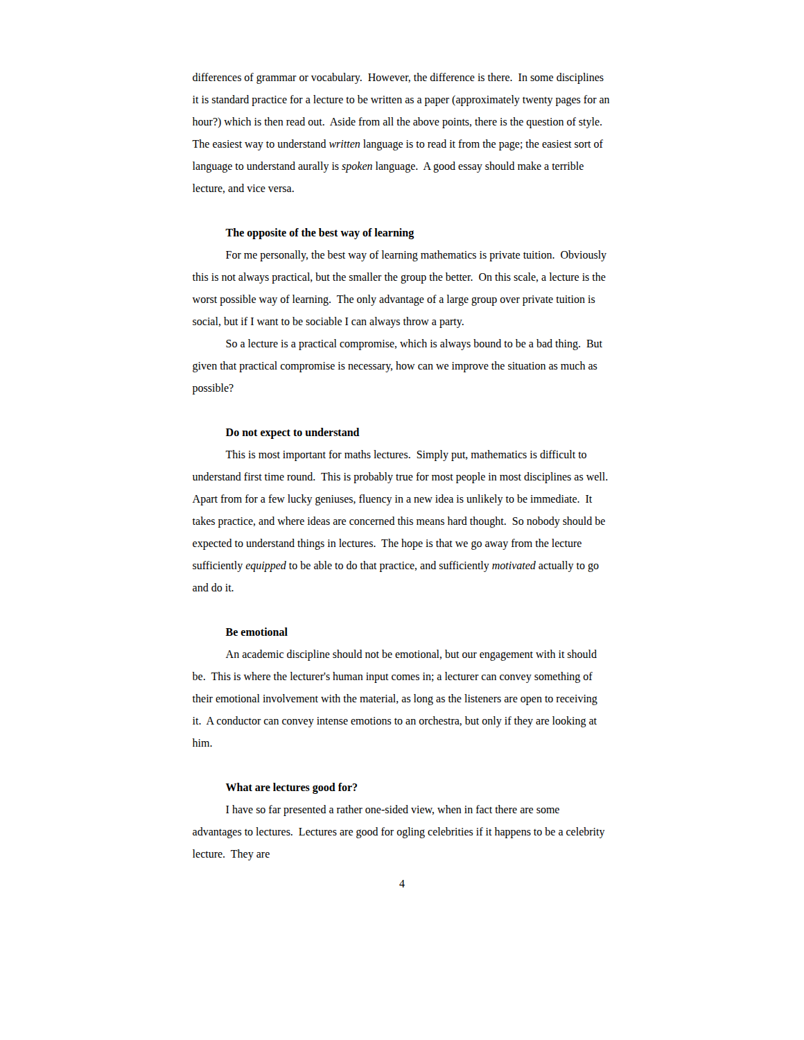differences of grammar or vocabulary. However, the difference is there. In some disciplines it is standard practice for a lecture to be written as a paper (approximately twenty pages for an hour?) which is then read out. Aside from all the above points, there is the question of style. The easiest way to understand written language is to read it from the page; the easiest sort of language to understand aurally is spoken language. A good essay should make a terrible lecture, and vice versa.
The opposite of the best way of learning
For me personally, the best way of learning mathematics is private tuition. Obviously this is not always practical, but the smaller the group the better. On this scale, a lecture is the worst possible way of learning. The only advantage of a large group over private tuition is social, but if I want to be sociable I can always throw a party.
So a lecture is a practical compromise, which is always bound to be a bad thing. But given that practical compromise is necessary, how can we improve the situation as much as possible?
Do not expect to understand
This is most important for maths lectures. Simply put, mathematics is difficult to understand first time round. This is probably true for most people in most disciplines as well. Apart from for a few lucky geniuses, fluency in a new idea is unlikely to be immediate. It takes practice, and where ideas are concerned this means hard thought. So nobody should be expected to understand things in lectures. The hope is that we go away from the lecture sufficiently equipped to be able to do that practice, and sufficiently motivated actually to go and do it.
Be emotional
An academic discipline should not be emotional, but our engagement with it should be. This is where the lecturer's human input comes in; a lecturer can convey something of their emotional involvement with the material, as long as the listeners are open to receiving it. A conductor can convey intense emotions to an orchestra, but only if they are looking at him.
What are lectures good for?
I have so far presented a rather one-sided view, when in fact there are some advantages to lectures. Lectures are good for ogling celebrities if it happens to be a celebrity lecture. They are
4